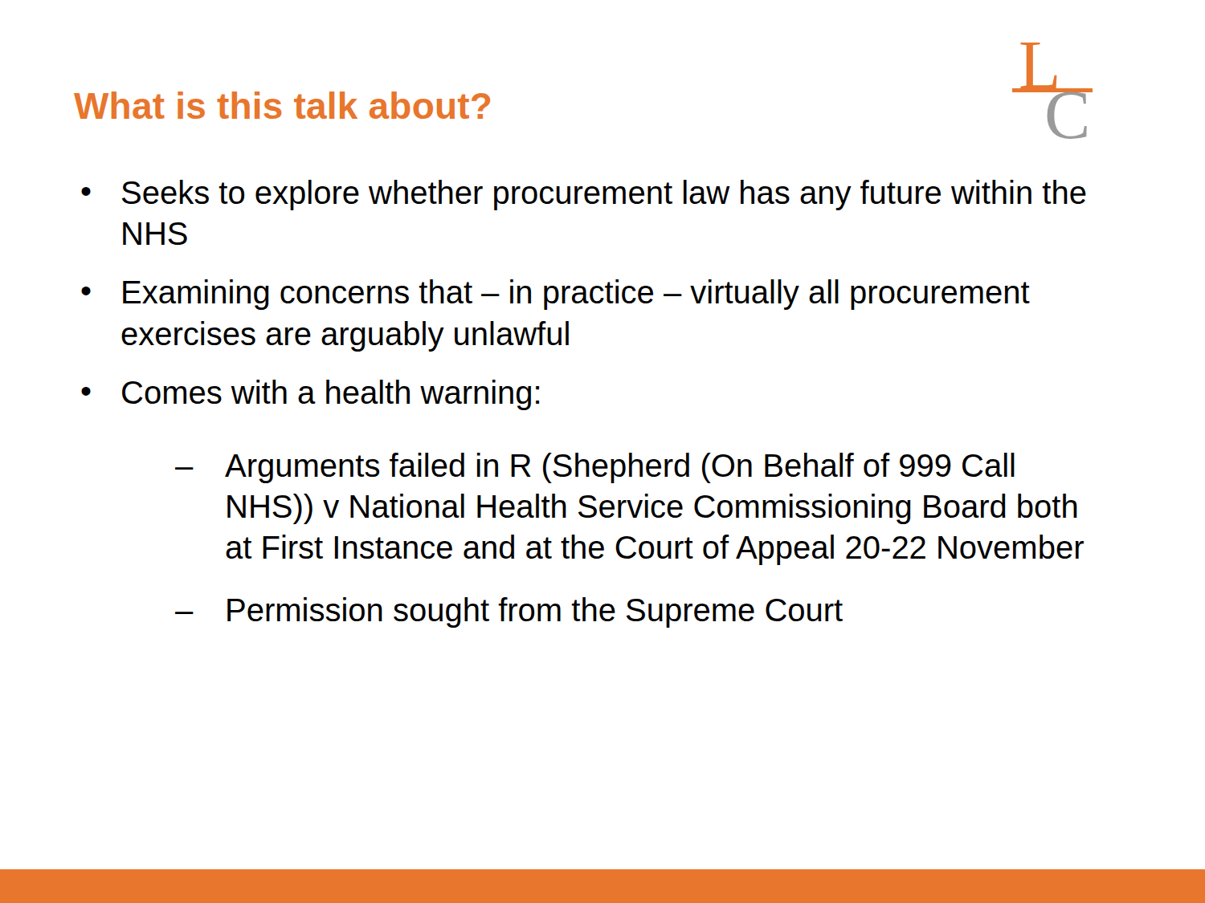L C
What is this talk about?
Seeks to explore whether procurement law has any future within the NHS
Examining concerns that – in practice – virtually all procurement exercises are arguably unlawful
Comes with a health warning:
Arguments failed in R (Shepherd (On Behalf of 999 Call NHS)) v National Health Service Commissioning Board both at First Instance and at the Court of Appeal 20-22 November
Permission sought from the Supreme Court